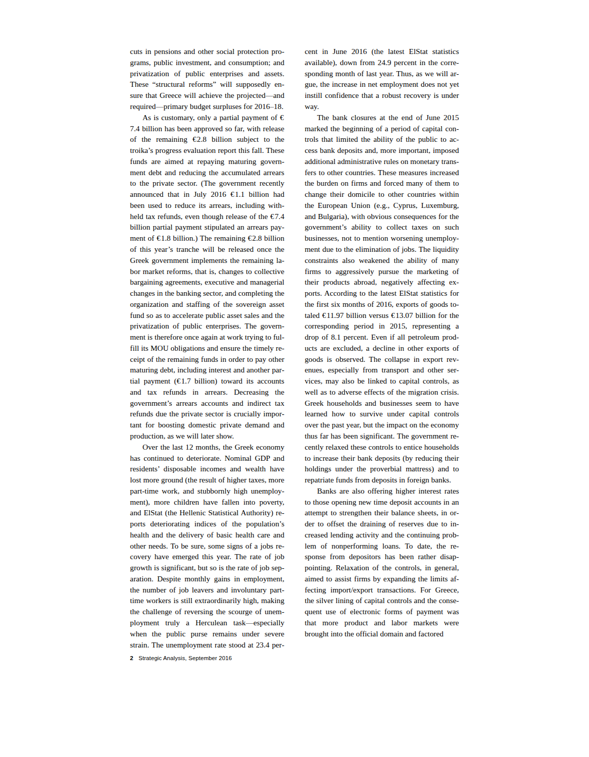cuts in pensions and other social protection programs, public investment, and consumption; and privatization of public enterprises and assets. These “structural reforms” will supposedly ensure that Greece will achieve the projected—and required—primary budget surpluses for 2016–18.
As is customary, only a partial payment of € 7.4 billion has been approved so far, with release of the remaining € 2.8 billion subject to the troika’s progress evaluation report this fall. These funds are aimed at repaying maturing government debt and reducing the accumulated arrears to the private sector. (The government recently announced that in July 2016 € 1.1 billion had been used to reduce its arrears, including withheld tax refunds, even though release of the € 7.4 billion partial payment stipulated an arrears payment of € 1.8 billion.) The remaining € 2.8 billion of this year’s tranche will be released once the Greek government implements the remaining labor market reforms, that is, changes to collective bargaining agreements, executive and managerial changes in the banking sector, and completing the organization and staffing of the sovereign asset fund so as to accelerate public asset sales and the privatization of public enterprises. The government is therefore once again at work trying to fulfill its MOU obligations and ensure the timely receipt of the remaining funds in order to pay other maturing debt, including interest and another partial payment (€ 1.7 billion) toward its accounts and tax refunds in arrears. Decreasing the government’s arrears accounts and indirect tax refunds due the private sector is crucially important for boosting domestic private demand and production, as we will later show.
Over the last 12 months, the Greek economy has continued to deteriorate. Nominal GDP and residents’ disposable incomes and wealth have lost more ground (the result of higher taxes, more part-time work, and stubbornly high unemployment), more children have fallen into poverty, and ElStat (the Hellenic Statistical Authority) reports deteriorating indices of the population’s health and the delivery of basic health care and other needs. To be sure, some signs of a jobs recovery have emerged this year. The rate of job growth is significant, but so is the rate of job separation. Despite monthly gains in employment, the number of job leavers and involuntary part-time workers is still extraordinarily high, making the challenge of reversing the scourge of unemployment truly a Herculean task—especially when the public purse remains under severe strain. The unemployment rate stood at 23.4 percent in June 2016 (the latest ElStat statistics available), down from 24.9 percent in the corresponding month of last year. Thus, as we will argue, the increase in net employment does not yet instill confidence that a robust recovery is under way.
The bank closures at the end of June 2015 marked the beginning of a period of capital controls that limited the ability of the public to access bank deposits and, more important, imposed additional administrative rules on monetary transfers to other countries. These measures increased the burden on firms and forced many of them to change their domicile to other countries within the European Union (e.g., Cyprus, Luxemburg, and Bulgaria), with obvious consequences for the government’s ability to collect taxes on such businesses, not to mention worsening unemployment due to the elimination of jobs. The liquidity constraints also weakened the ability of many firms to aggressively pursue the marketing of their products abroad, negatively affecting exports. According to the latest ElStat statistics for the first six months of 2016, exports of goods totaled € 11.97 billion versus € 13.07 billion for the corresponding period in 2015, representing a drop of 8.1 percent. Even if all petroleum products are excluded, a decline in other exports of goods is observed. The collapse in export revenues, especially from transport and other services, may also be linked to capital controls, as well as to adverse effects of the migration crisis. Greek households and businesses seem to have learned how to survive under capital controls over the past year, but the impact on the economy thus far has been significant. The government recently relaxed these controls to entice households to increase their bank deposits (by reducing their holdings under the proverbial mattress) and to repatriate funds from deposits in foreign banks.
Banks are also offering higher interest rates to those opening new time deposit accounts in an attempt to strengthen their balance sheets, in order to offset the draining of reserves due to increased lending activity and the continuing problem of nonperforming loans. To date, the response from depositors has been rather disappointing. Relaxation of the controls, in general, aimed to assist firms by expanding the limits affecting import/export transactions. For Greece, the silver lining of capital controls and the consequent use of electronic forms of payment was that more product and labor markets were brought into the official domain and factored
2 Strategic Analysis, September 2016